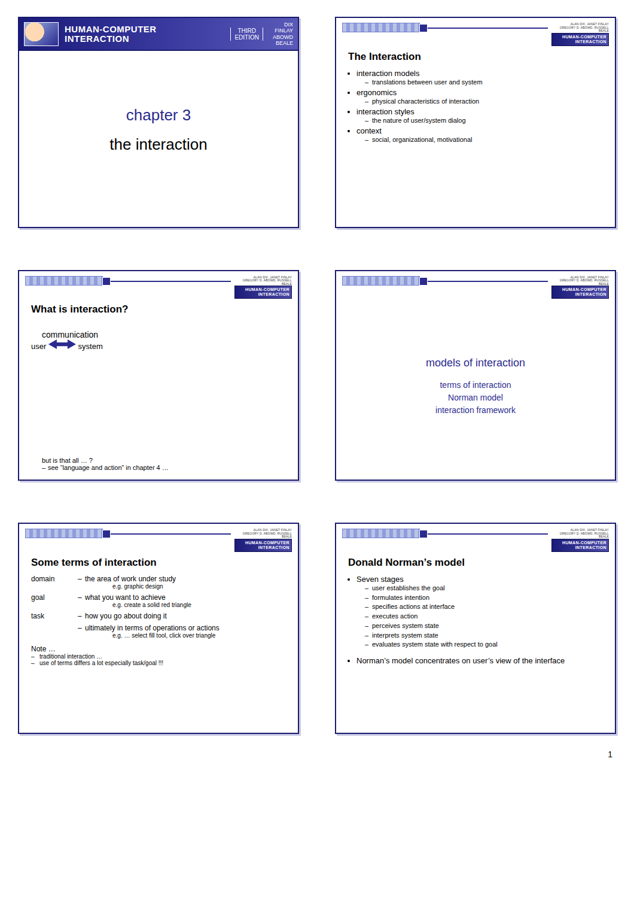HUMAN-COMPUTER INTERACTION
THIRD
EDITION
DIX
FINLAY
ABOWD
BEALE
chapter 3
the interaction
ALAN DIX, JANET FINLAY
GREGORY D. ABOWD, RUSSELL BEALE
HUMAN-COMPUTER INTERACTION
The Interaction
interaction models
translations between user and system
ergonomics
physical characteristics of interaction
interaction styles
the nature of user/system dialog
context
social, organizational, motivational
ALAN DIX, JANET FINLAY
GREGORY D. ABOWD, RUSSELL BEALE
HUMAN-COMPUTER INTERACTION
What is interaction?
communication
user system
but is that all … ? see “language and action” in chapter 4 …
ALAN DIX, JANET FINLAY
GREGORY D. ABOWD, RUSSELL BEALE
HUMAN-COMPUTER INTERACTION
models of interaction
terms of interaction
Norman model
interaction framework
ALAN DIX, JANET FINLAY
GREGORY D. ABOWD, RUSSELL BEALE
HUMAN-COMPUTER INTERACTION
Some terms of interaction
domain
the area of work under study e.g. graphic design
goal
what you want to achieve e.g. create a solid red triangle
task
how you go about doing it
ultimately in terms of operations or actions e.g. … select fill tool, click over triangle
Note … traditional interaction … use of terms differs a lot especially task/goal !!!
ALAN DIX, JANET FINLAY
GREGORY D. ABOWD, RUSSELL BEALE
HUMAN-COMPUTER INTERACTION
Donald Norman’s model
Seven stages
user establishes the goal
formulates intention
specifies actions at interface
executes action
perceives system state
interprets system state
evaluates system state with respect to goal
Norman’s model concentrates on user’s view of the interface
1